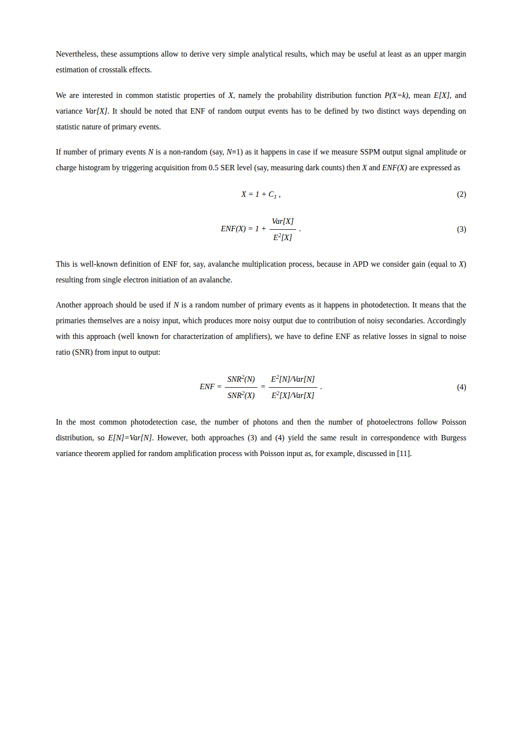Nevertheless, these assumptions allow to derive very simple analytical results, which may be useful at least as an upper margin estimation of crosstalk effects.
We are interested in common statistic properties of X, namely the probability distribution function P(X=k), mean E[X], and variance Var[X]. It should be noted that ENF of random output events has to be defined by two distinct ways depending on statistic nature of primary events.
If number of primary events N is a non-random (say, N≡1) as it happens in case if we measure SSPM output signal amplitude or charge histogram by triggering acquisition from 0.5 SER level (say, measuring dark counts) then X and ENF(X) are expressed as
X = 1 + C1 , (2)
ENF(X) = 1 + Var[X] E2[X] . (3)
This is well-known definition of ENF for, say, avalanche multiplication process, because in APD we consider gain (equal to X) resulting from single electron initiation of an avalanche.
Another approach should be used if N is a random number of primary events as it happens in photodetection. It means that the primaries themselves are a noisy input, which produces more noisy output due to contribution of noisy secondaries. Accordingly with this approach (well known for characterization of amplifiers), we have to define ENF as relative losses in signal to noise ratio (SNR) from input to output:
ENF = SNR2(N) SNR2(X) = E2[N]/Var[N] E2[X]/Var[X] . (4)
In the most common photodetection case, the number of photons and then the number of photoelectrons follow Poisson distribution, so E[N]=Var[N]. However, both approaches (3) and (4) yield the same result in correspondence with Burgess variance theorem applied for random amplification process with Poisson input as, for example, discussed in [11].